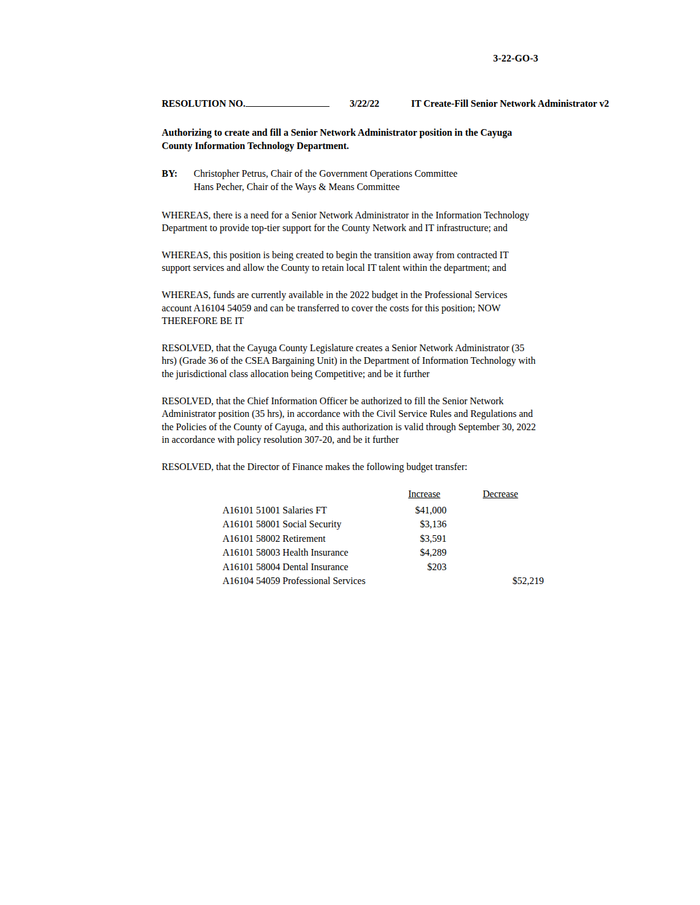3-22-GO-3
RESOLUTION NO. 3/22/22 IT Create-Fill Senior Network Administrator v2
Authorizing to create and fill a Senior Network Administrator position in the Cayuga County Information Technology Department.
| BY: | Christopher Petrus, Chair of the Government Operations Committee |
| | Hans Pecher, Chair of the Ways & Means Committee |
WHEREAS, there is a need for a Senior Network Administrator in the Information Technology Department to provide top-tier support for the County Network and IT infrastructure; and
WHEREAS, this position is being created to begin the transition away from contracted IT support services and allow the County to retain local IT talent within the department; and
WHEREAS, funds are currently available in the 2022 budget in the Professional Services account A16104 54059 and can be transferred to cover the costs for this position; NOW THEREFORE BE IT
RESOLVED, that the Cayuga County Legislature creates a Senior Network Administrator (35 hrs) (Grade 36 of the CSEA Bargaining Unit) in the Department of Information Technology with the jurisdictional class allocation being Competitive; and be it further
RESOLVED, that the Chief Information Officer be authorized to fill the Senior Network Administrator position (35 hrs), in accordance with the Civil Service Rules and Regulations and the Policies of the County of Cayuga, and this authorization is valid through September 30, 2022 in accordance with policy resolution 307-20, and be it further
RESOLVED, that the Director of Finance makes the following budget transfer:
| | Increase | Decrease |
| --- | --- | --- |
| A16101 51001 Salaries FT | $41,000 | |
| A16101 58001 Social Security | $3,136 | |
| A16101 58002 Retirement | $3,591 | |
| A16101 58003 Health Insurance | $4,289 | |
| A16101 58004 Dental Insurance | $203 | |
| A16104 54059 Professional Services | | $52,219 |